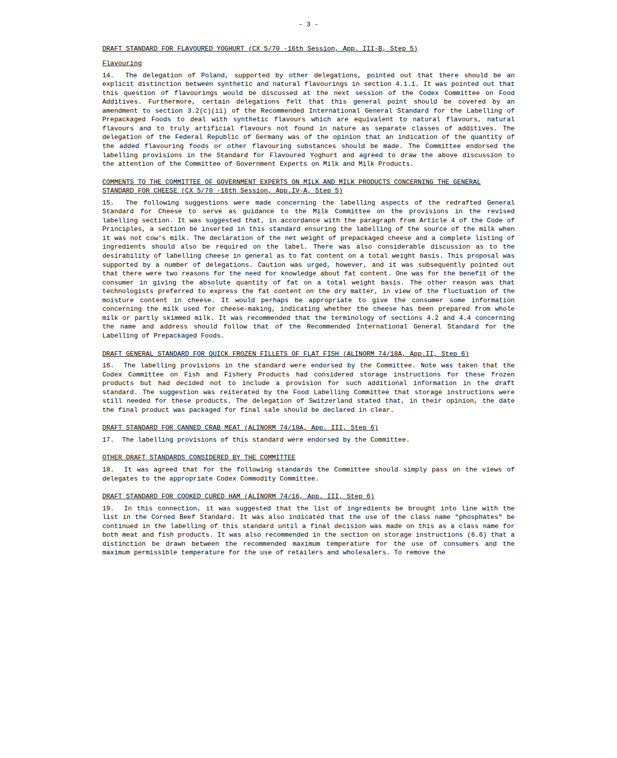- 3 -
DRAFT STANDARD FOR FLAVOURED YOGHURT (CX 5/70 -16th Session, App. III-B, Step 5)
Flavouring
14. The delegation of Poland, supported by other delegations, pointed out that there should be an explicit distinction between synthetic and natural flavourings in section 4.1.1. It was pointed out that this question of flavourings would be discussed at the next session of the Codex Committee on Food Additives. Furthermore, certain delegations felt that this general point should be covered by an amendment to section 3.2(c)(ii) of the Recommended International General Standard for the Labelling of Prepackaged Foods to deal with synthetic flavours which are equivalent to natural flavours, natural flavours and to truly artificial flavours not found in nature as separate classes of additives. The delegation of the Federal Republic of Germany was of the opinion that an indication of the quantity of the added flavouring foods or other flavouring substances should be made. The Committee endorsed the labelling provisions in the Standard for Flavoured Yoghurt and agreed to draw the above discussion to the attention of the Committee of Government Experts on Milk and Milk Products.
COMMENTS TO THE COMMITTEE OF GOVERNMENT EXPERTS ON MILK AND MILK PRODUCTS CONCERNING THE GENERAL STANDARD FOR CHEESE (CX 5/70 -16th Session, App.IV-A, Step 5)
15. The following suggestions were made concerning the labelling aspects of the redrafted General Standard for Cheese to serve as guidance to the Milk Committee on the provisions in the revised labelling section. It was suggested that, in accordance with the paragraph from Article 4 of the Code of Principles, a section be inserted in this standard ensuring the labelling of the source of the milk when it was not cow's milk. The declaration of the net weight of prepackaged cheese and a complete listing of ingredients should also be required on the label. There was also considerable discussion as to the desirability of labelling cheese in general as to fat content on a total weight basis. This proposal was supported by a number of delegations. Caution was urged, however, and it was subsequently pointed out that there were two reasons for the need for knowledge about fat content. One was for the benefit of the consumer in giving the absolute quantity of fat on a total weight basis. The other reason was that technologists preferred to express the fat content on the dry matter, in view of the fluctuation of the moisture content in cheese. It would perhaps be appropriate to give the consumer some information concerning the milk used for cheese-making, indicating whether the cheese has been prepared from whole milk or partly skimmed milk. It was recommended that the terminology of sections 4.2 and 4.4 concerning the name and address should follow that of the Recommended International General Standard for the Labelling of Prepackaged Foods.
DRAFT GENERAL STANDARD FOR QUICK FROZEN FILLETS OF FLAT FISH (ALINORM 74/18A, App.II, Step 6)
16. The labelling provisions in the standard were endorsed by the Committee. Note was taken that the Codex Committee on Fish and Fishery Products had considered storage instructions for these frozen products but had decided not to include a provision for such additional information in the draft standard. The suggestion was reiterated by the Food Labelling Committee that storage instructions were still needed for these products. The delegation of Switzerland stated that, in their opinion, the date the final product was packaged for final sale should be declared in clear.
DRAFT STANDARD FOR CANNED CRAB MEAT (ALINORM 74/18A, App. III, Step 6)
17. The labelling provisions of this standard were endorsed by the Committee.
OTHER DRAFT STANDARDS CONSIDERED BY THE COMMITTEE
18. It was agreed that for the following standards the Committee should simply pass on the views of delegates to the appropriate Codex Commodity Committee.
DRAFT STANDARD FOR COOKED CURED HAM (ALINORM 74/16, App. III, Step 6)
19. In this connection, it was suggested that the list of ingredients be brought into line with the list in the Corned Beef Standard. It was also indicated that the use of the class name "phosphates" be continued in the labelling of this standard until a final decision was made on this as a class name for both meat and fish products. It was also recommended in the section on storage instructions (6.6) that a distinction be drawn between the recommended maximum temperature for the use of consumers and the maximum permissible temperature for the use of retailers and wholesalers. To remove the